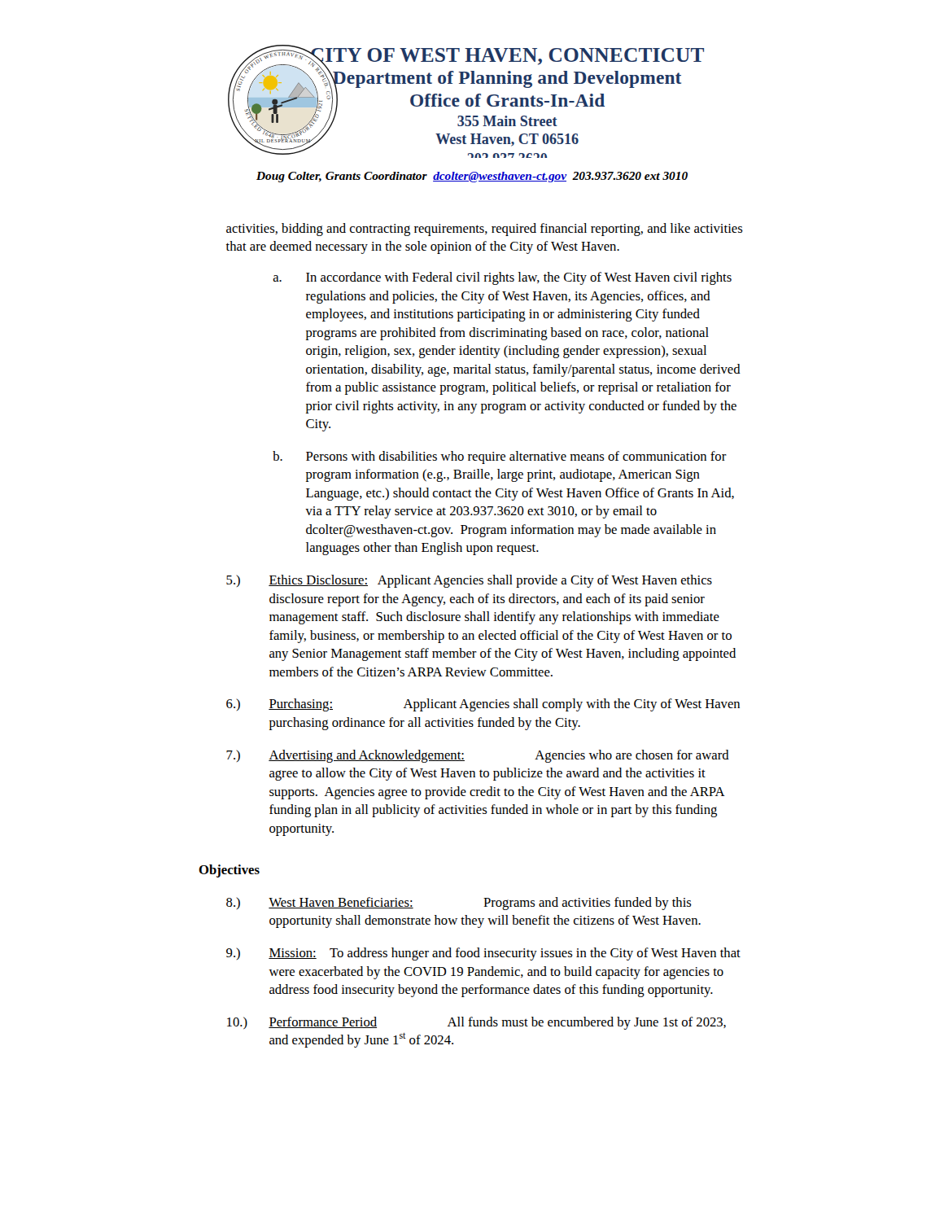SIGIL OPPIDI WESTHAVEN · IN REPUB. CONNECTICUT SETTLED 1648 · INCORPORATED 1921 NIL DESPERANDUM
CITY OF WEST HAVEN, CONNECTICUT
Department of Planning and Development
Office of Grants-In-Aid
355 Main Street
West Haven, CT 06516
203.937.3620
Doug Colter, Grants Coordinator dcolter@westhaven-ct.gov 203.937.3620 ext 3010
activities, bidding and contracting requirements, required financial reporting, and like activities that are deemed necessary in the sole opinion of the City of West Haven.
a.
In accordance with Federal civil rights law, the City of West Haven civil rights regulations and policies, the City of West Haven, its Agencies, offices, and employees, and institutions participating in or administering City funded programs are prohibited from discriminating based on race, color, national origin, religion, sex, gender identity (including gender expression), sexual orientation, disability, age, marital status, family/parental status, income derived from a public assistance program, political beliefs, or reprisal or retaliation for prior civil rights activity, in any program or activity conducted or funded by the City.
b.
Persons with disabilities who require alternative means of communication for program information (e.g., Braille, large print, audiotape, American Sign Language, etc.) should contact the City of West Haven Office of Grants In Aid, via a TTY relay service at 203.937.3620 ext 3010, or by email to dcolter@westhaven-ct.gov. Program information may be made available in languages other than English upon request.
5.)
Ethics Disclosure: Applicant Agencies shall provide a City of West Haven ethics disclosure report for the Agency, each of its directors, and each of its paid senior management staff. Such disclosure shall identify any relationships with immediate family, business, or membership to an elected official of the City of West Haven or to any Senior Management staff member of the City of West Haven, including appointed members of the Citizen’s ARPA Review Committee.
6.)
Purchasing: Applicant Agencies shall comply with the City of West Haven purchasing ordinance for all activities funded by the City.
7.)
Advertising and Acknowledgement: Agencies who are chosen for award agree to allow the City of West Haven to publicize the award and the activities it supports. Agencies agree to provide credit to the City of West Haven and the ARPA funding plan in all publicity of activities funded in whole or in part by this funding opportunity.
Objectives
8.)
West Haven Beneficiaries: Programs and activities funded by this opportunity shall demonstrate how they will benefit the citizens of West Haven.
9.)
Mission: To address hunger and food insecurity issues in the City of West Haven that were exacerbated by the COVID 19 Pandemic, and to build capacity for agencies to address food insecurity beyond the performance dates of this funding opportunity.
10.)
Performance Period All funds must be encumbered by June 1st of 2023, and expended by June 1st of 2024.